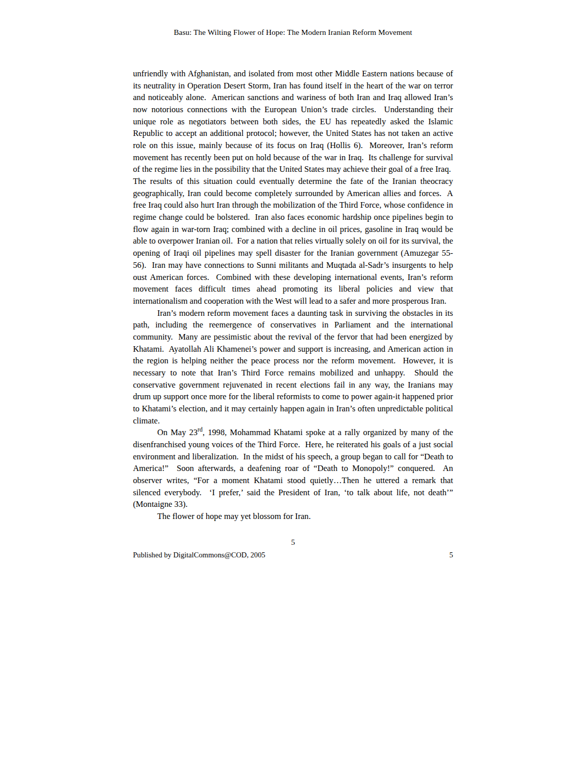Basu: The Wilting Flower of Hope: The Modern Iranian Reform Movement
unfriendly with Afghanistan, and isolated from most other Middle Eastern nations because of its neutrality in Operation Desert Storm, Iran has found itself in the heart of the war on terror and noticeably alone. American sanctions and wariness of both Iran and Iraq allowed Iran’s now notorious connections with the European Union’s trade circles. Understanding their unique role as negotiators between both sides, the EU has repeatedly asked the Islamic Republic to accept an additional protocol; however, the United States has not taken an active role on this issue, mainly because of its focus on Iraq (Hollis 6). Moreover, Iran’s reform movement has recently been put on hold because of the war in Iraq. Its challenge for survival of the regime lies in the possibility that the United States may achieve their goal of a free Iraq. The results of this situation could eventually determine the fate of the Iranian theocracy geographically, Iran could become completely surrounded by American allies and forces. A free Iraq could also hurt Iran through the mobilization of the Third Force, whose confidence in regime change could be bolstered. Iran also faces economic hardship once pipelines begin to flow again in war-torn Iraq; combined with a decline in oil prices, gasoline in Iraq would be able to overpower Iranian oil. For a nation that relies virtually solely on oil for its survival, the opening of Iraqi oil pipelines may spell disaster for the Iranian government (Amuzegar 55-56). Iran may have connections to Sunni militants and Muqtada al-Sadr’s insurgents to help oust American forces. Combined with these developing international events, Iran’s reform movement faces difficult times ahead promoting its liberal policies and view that internationalism and cooperation with the West will lead to a safer and more prosperous Iran.
Iran’s modern reform movement faces a daunting task in surviving the obstacles in its path, including the reemergence of conservatives in Parliament and the international community. Many are pessimistic about the revival of the fervor that had been energized by Khatami. Ayatollah Ali Khamenei’s power and support is increasing, and American action in the region is helping neither the peace process nor the reform movement. However, it is necessary to note that Iran’s Third Force remains mobilized and unhappy. Should the conservative government rejuvenated in recent elections fail in any way, the Iranians may drum up support once more for the liberal reformists to come to power again-it happened prior to Khatami’s election, and it may certainly happen again in Iran’s often unpredictable political climate.
On May 23rd, 1998, Mohammad Khatami spoke at a rally organized by many of the disenfranchised young voices of the Third Force. Here, he reiterated his goals of a just social environment and liberalization. In the midst of his speech, a group began to call for “Death to America!” Soon afterwards, a deafening roar of “Death to Monopoly!” conquered. An observer writes, “For a moment Khatami stood quietly…Then he uttered a remark that silenced everybody. ‘I prefer,’ said the President of Iran, ‘to talk about life, not death’” (Montaigne 33).
The flower of hope may yet blossom for Iran.
5
Published by DigitalCommons@COD, 2005
5